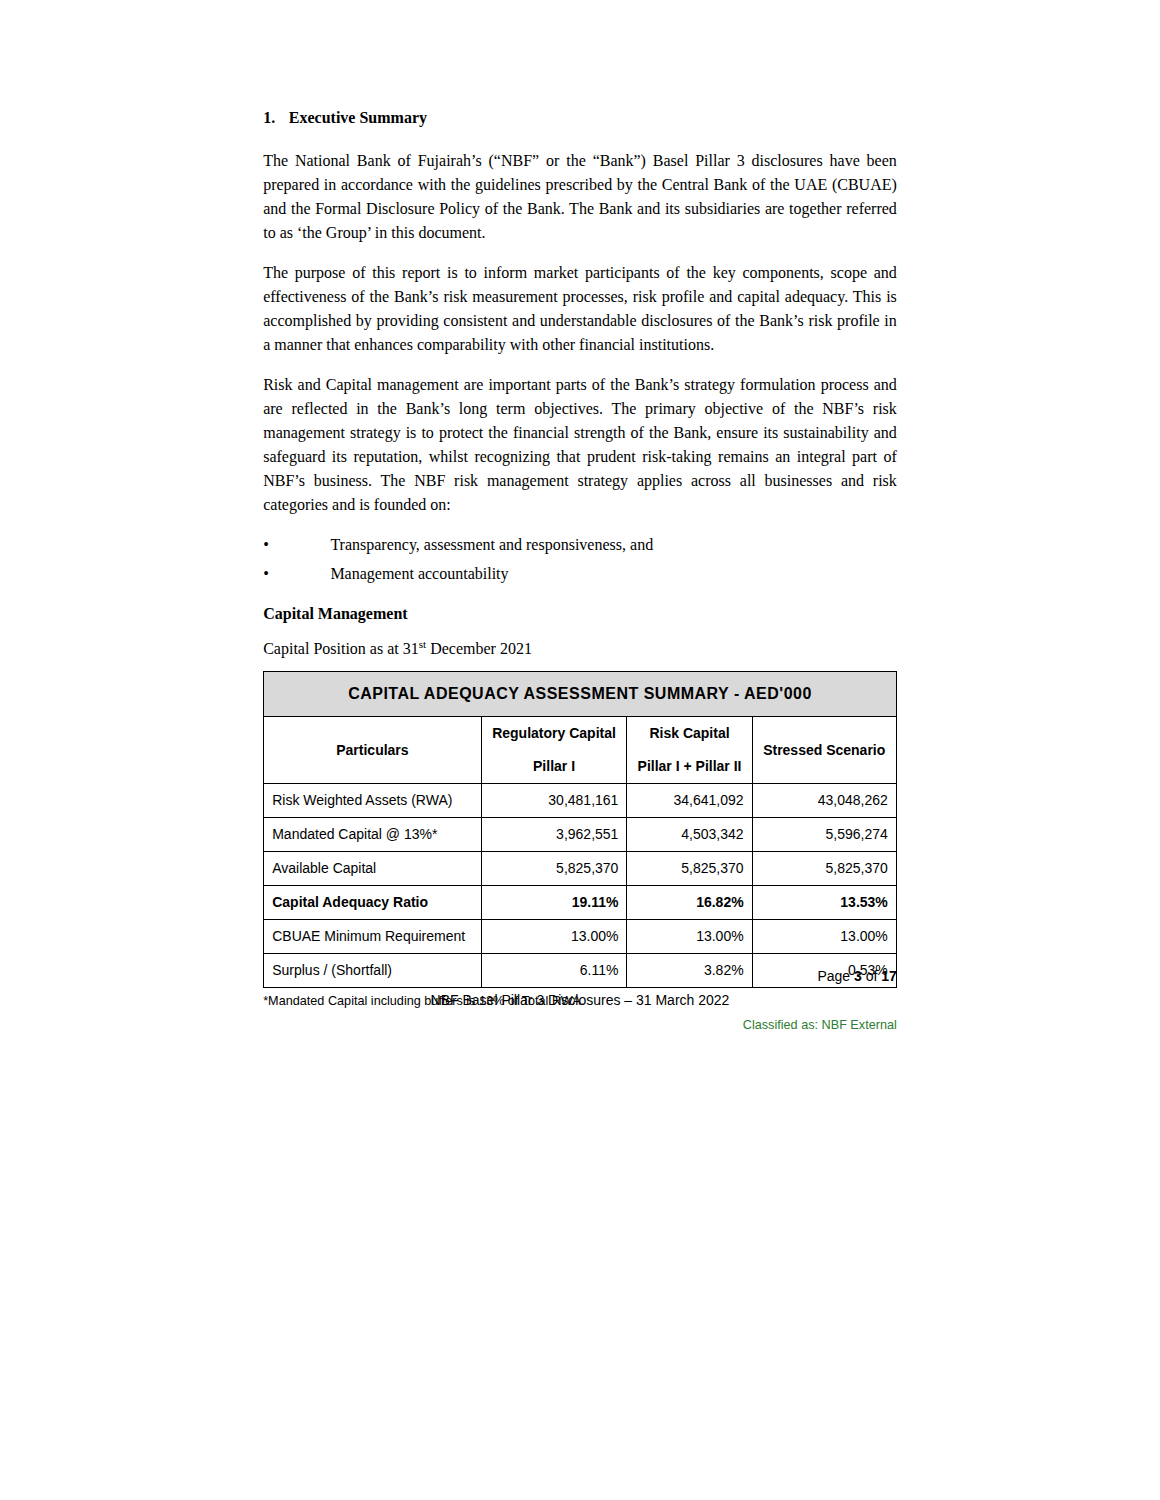1. Executive Summary
The National Bank of Fujairah’s (“NBF” or the “Bank”) Basel Pillar 3 disclosures have been prepared in accordance with the guidelines prescribed by the Central Bank of the UAE (CBUAE) and the Formal Disclosure Policy of the Bank. The Bank and its subsidiaries are together referred to as ‘the Group’ in this document.
The purpose of this report is to inform market participants of the key components, scope and effectiveness of the Bank’s risk measurement processes, risk profile and capital adequacy. This is accomplished by providing consistent and understandable disclosures of the Bank’s risk profile in a manner that enhances comparability with other financial institutions.
Risk and Capital management are important parts of the Bank’s strategy formulation process and are reflected in the Bank’s long term objectives. The primary objective of the NBF’s risk management strategy is to protect the financial strength of the Bank, ensure its sustainability and safeguard its reputation, whilst recognizing that prudent risk-taking remains an integral part of NBF’s business. The NBF risk management strategy applies across all businesses and risk categories and is founded on:
•Transparency, assessment and responsiveness, and
•Management accountability
Capital Management
Capital Position as at 31st December 2021
| CAPITAL ADEQUACY ASSESSMENT SUMMARY - AED'000 |
| --- |
| Particulars | Regulatory Capital Pillar I | Risk Capital Pillar I + Pillar II | Stressed Scenario |
| Risk Weighted Assets (RWA) | 30,481,161 | 34,641,092 | 43,048,262 |
| Mandated Capital @ 13%* | 3,962,551 | 4,503,342 | 5,596,274 |
| Available Capital | 5,825,370 | 5,825,370 | 5,825,370 |
| Capital Adequacy Ratio | 19.11% | 16.82% | 13.53% |
| CBUAE Minimum Requirement | 13.00% | 13.00% | 13.00% |
| Surplus / (Shortfall) | 6.11% | 3.82% | 0.53% |
*Mandated Capital including buffers is 13% of Total RWA.
Page 3 of 17
NBF Basel Pillar 3 Disclosures – 31 March 2022
Classified as: NBF External